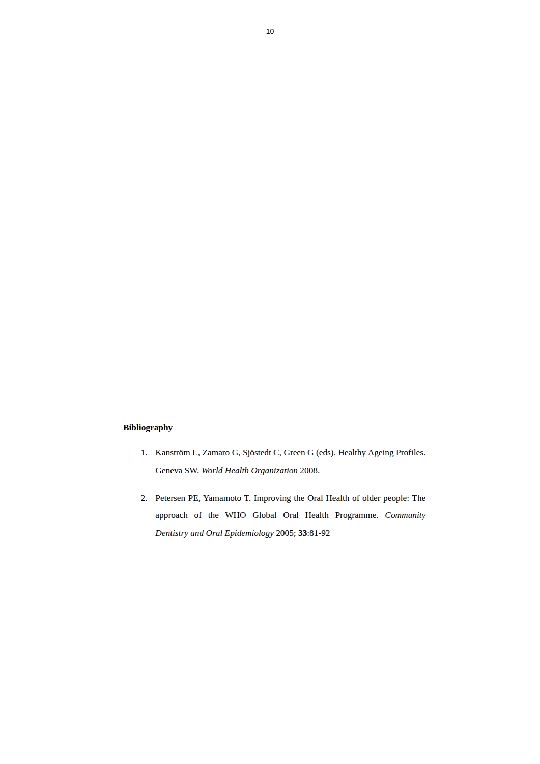10
Bibliography
Kanström L, Zamaro G, Sjöstedt C, Green G (eds). Healthy Ageing Profiles. Geneva SW. World Health Organization 2008.
Petersen PE, Yamamoto T. Improving the Oral Health of older people: The approach of the WHO Global Oral Health Programme. Community Dentistry and Oral Epidemiology 2005; 33:81-92